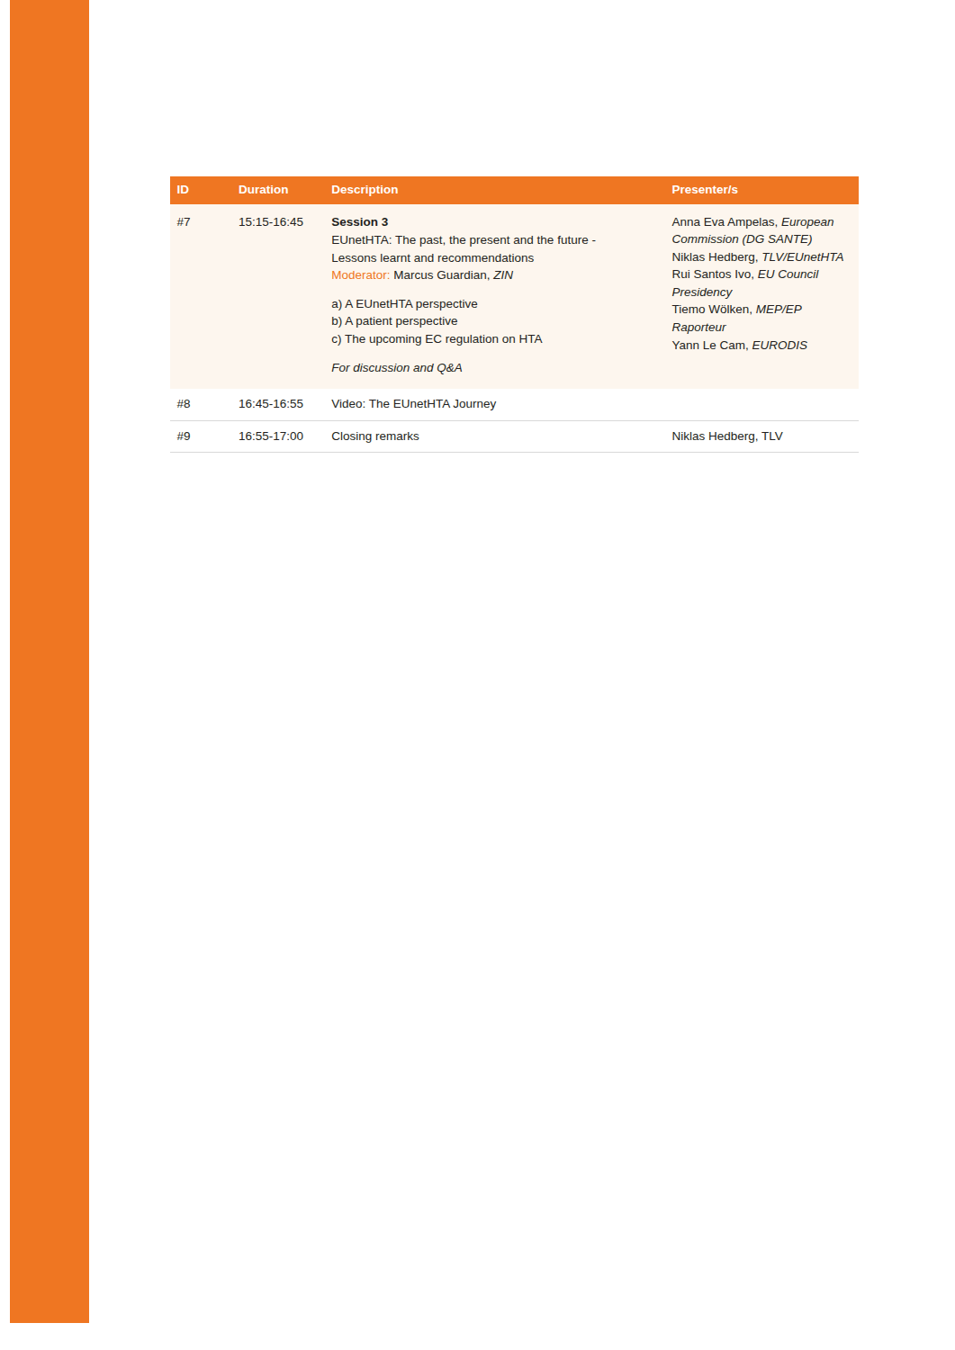| ID | Duration | Description | Presenter/s |
| --- | --- | --- | --- |
| #7 | 15:15-16:45 | Session 3 EUnetHTA: The past, the present and the future - Lessons learnt and recommendations Moderator: Marcus Guardian, ZIN a) A EUnetHTA perspective b) A patient perspective c) The upcoming EC regulation on HTA For discussion and Q&A | Anna Eva Ampelas, European Commission (DG SANTE) Niklas Hedberg, TLV/EUnetHTA Rui Santos Ivo, EU Council Presidency Tiemo Wölken, MEP/EP Raporteur Yann Le Cam, EURODIS |
| #8 | 16:45-16:55 | Video: The EUnetHTA Journey | |
| #9 | 16:55-17:00 | Closing remarks | Niklas Hedberg, TLV |